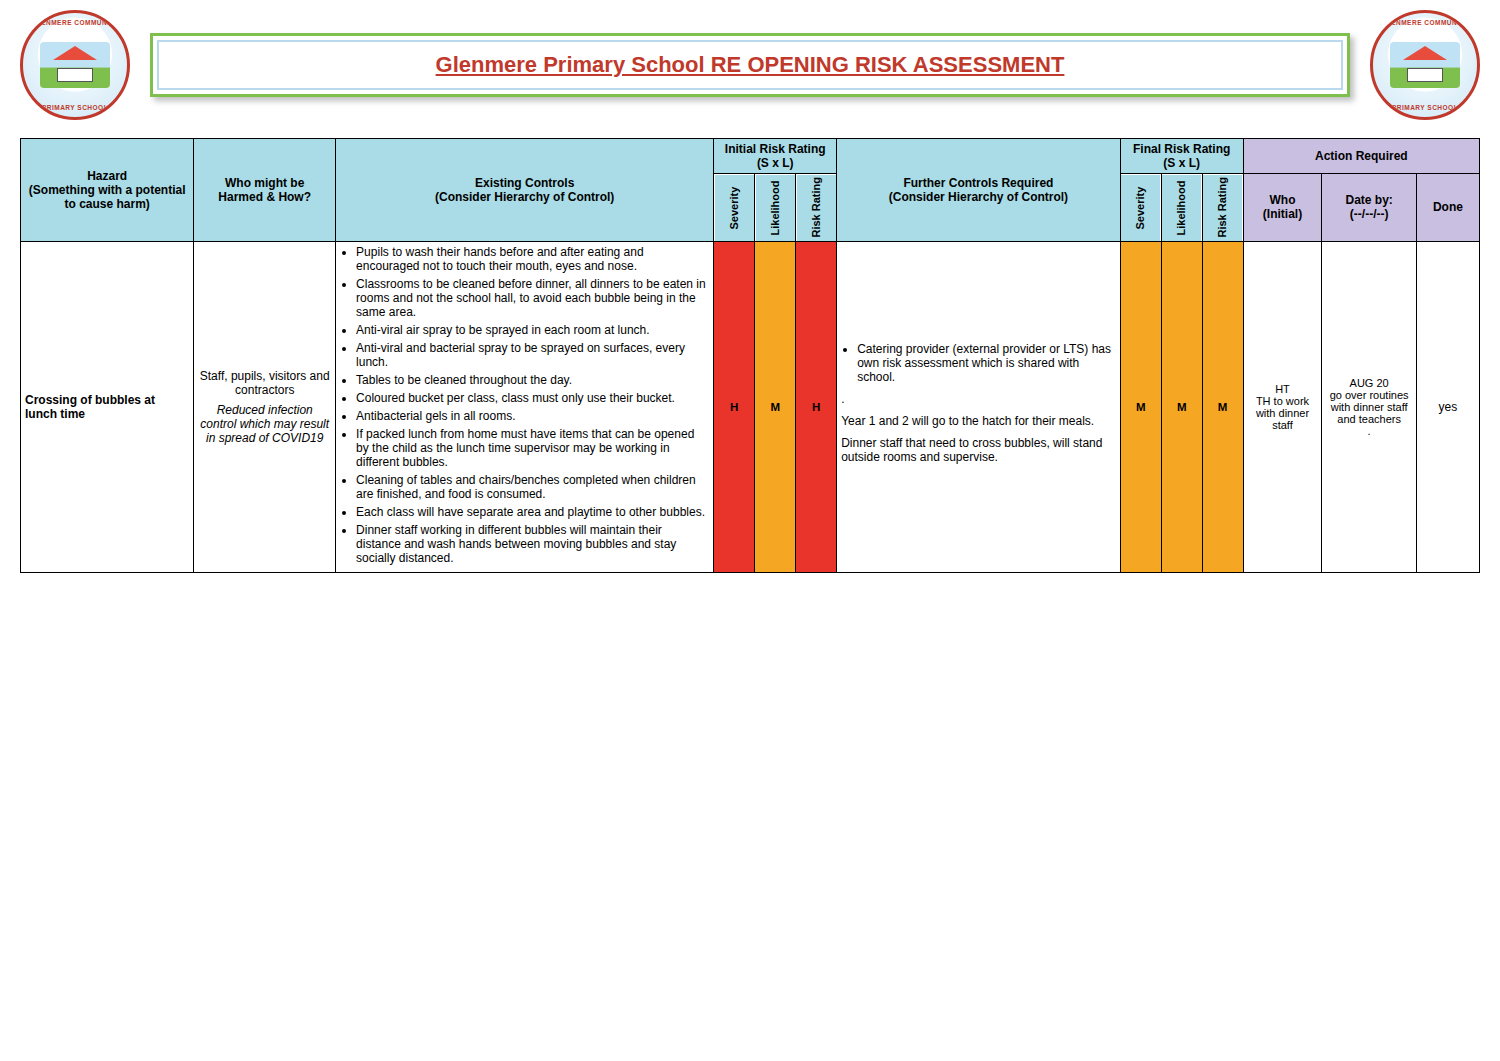Glenmere Primary School RE OPENING RISK ASSESSMENT
| Hazard (Something with a potential to cause harm) | Who might be Harmed & How? | Existing Controls (Consider Hierarchy of Control) | Initial Risk Rating (S x L) | Further Controls Required (Consider Hierarchy of Control) | Final Risk Rating (S x L) | Action Required |
| --- | --- | --- | --- | --- | --- | --- |
| Severity | Likelihood | Risk Rating | Severity | Likelihood | Risk Rating | Who (Initial) | Date by: (--/--/--) | Done |
| Crossing of bubbles at lunch time | Staff, pupils, visitors and contractors Reduced infection control which may result in spread of COVID19 | Pupils to wash their hands before and after eating and encouraged not to touch their mouth, eyes and nose. Classrooms to be cleaned before dinner, all dinners to be eaten in rooms and not the school hall, to avoid each bubble being in the same area. Anti-viral air spray to be sprayed in each room at lunch. Anti-viral and bacterial spray to be sprayed on surfaces, every lunch. Tables to be cleaned throughout the day. Coloured bucket per class, class must only use their bucket. Antibacterial gels in all rooms. If packed lunch from home must have items that can be opened by the child as the lunch time supervisor may be working in different bubbles. Cleaning of tables and chairs/benches completed when children are finished, and food is consumed. Each class will have separate area and playtime to other bubbles. Dinner staff working in different bubbles will maintain their distance and wash hands between moving bubbles and stay socially distanced. | H | M | H | Catering provider (external provider or LTS) has own risk assessment which is shared with school. . Year 1 and 2 will go to the hatch for their meals. Dinner staff that need to cross bubbles, will stand outside rooms and supervise. | M | M | M | HT TH to work with dinner staff | AUG 20 go over routines with dinner staff and teachers . | yes |